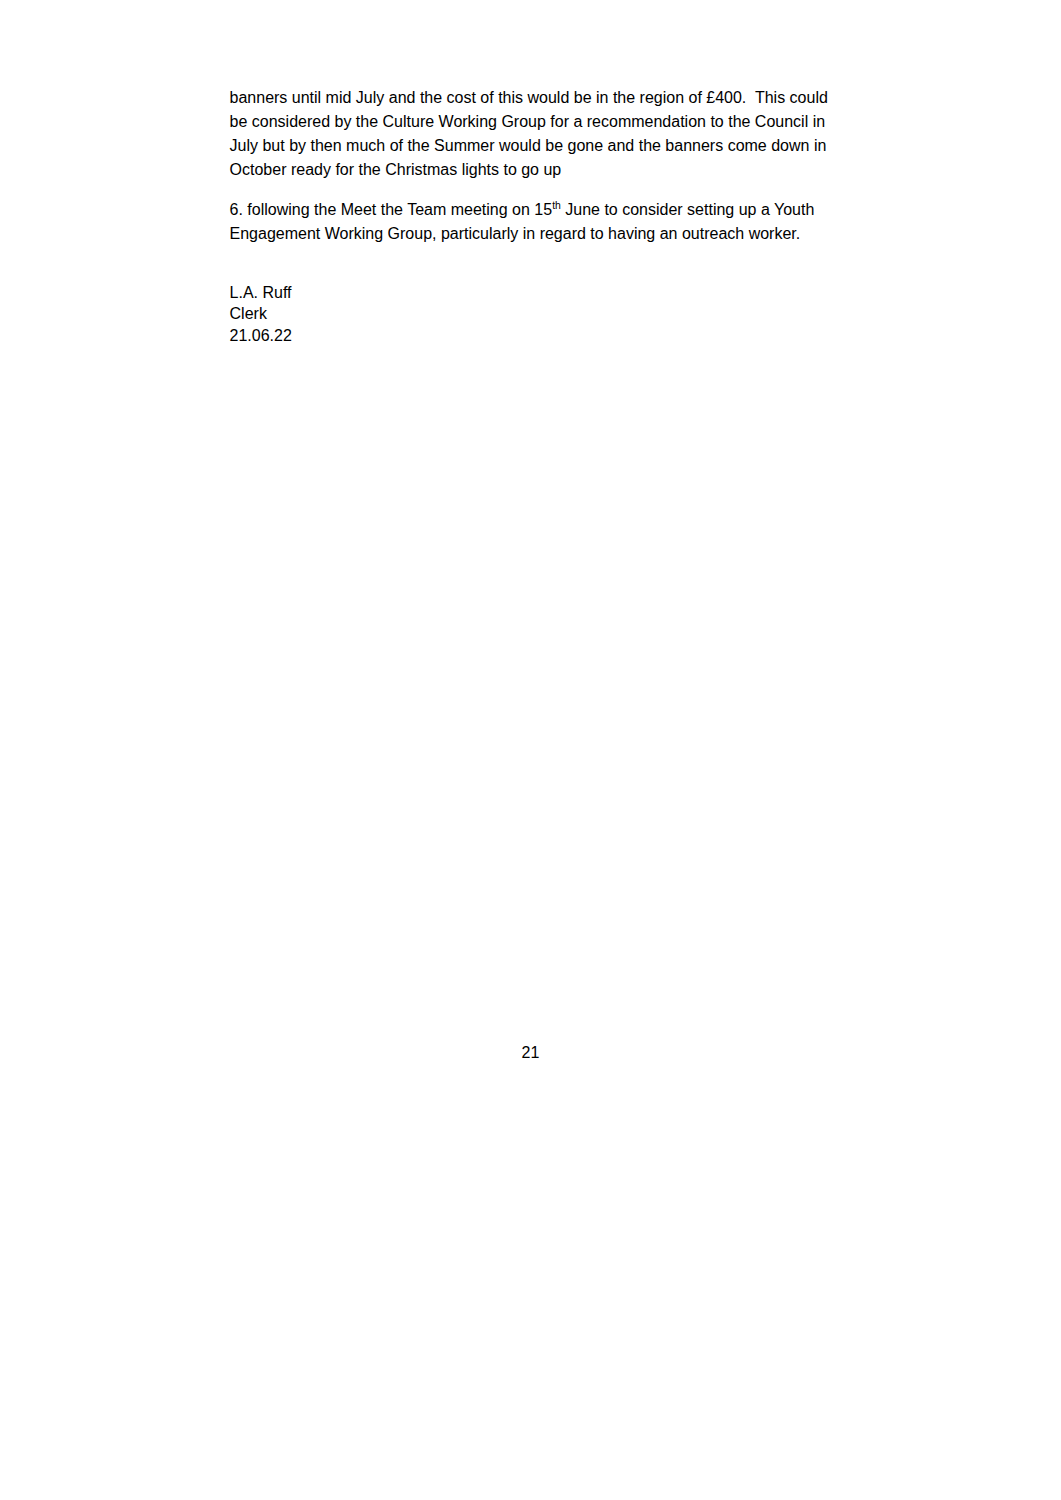banners until mid July and the cost of this would be in the region of £400. This could be considered by the Culture Working Group for a recommendation to the Council in July but by then much of the Summer would be gone and the banners come down in October ready for the Christmas lights to go up
6. following the Meet the Team meeting on 15th June to consider setting up a Youth Engagement Working Group, particularly in regard to having an outreach worker.
L.A. Ruff
Clerk
21.06.22
21